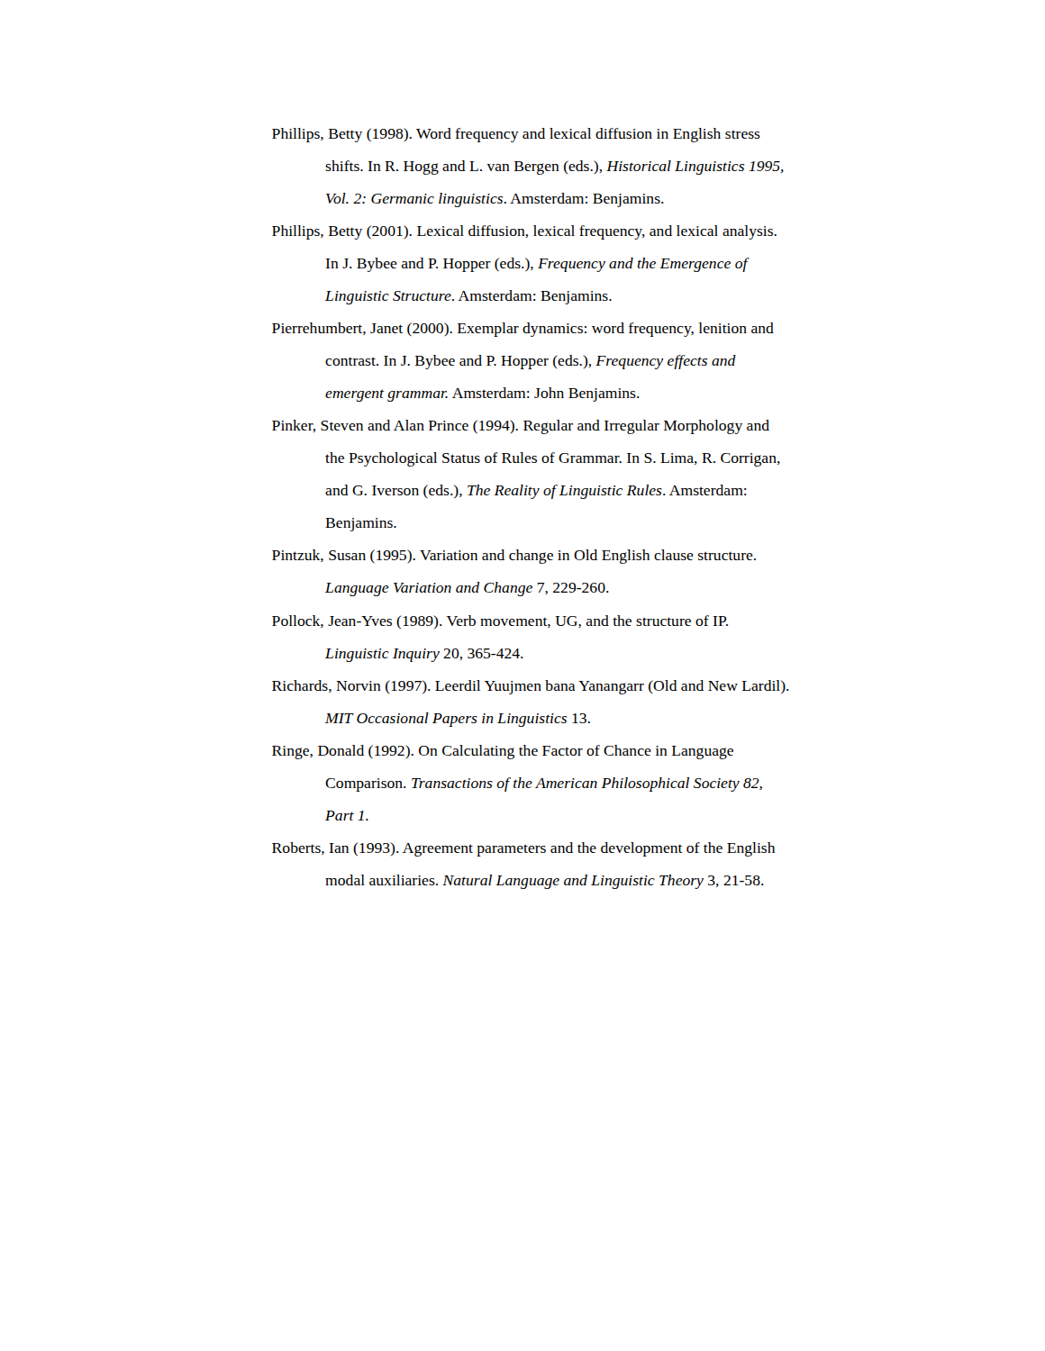Phillips, Betty (1998). Word frequency and lexical diffusion in English stress shifts. In R. Hogg and L. van Bergen (eds.), Historical Linguistics 1995, Vol. 2: Germanic linguistics. Amsterdam: Benjamins.
Phillips, Betty (2001). Lexical diffusion, lexical frequency, and lexical analysis. In J. Bybee and P. Hopper (eds.), Frequency and the Emergence of Linguistic Structure. Amsterdam: Benjamins.
Pierrehumbert, Janet (2000). Exemplar dynamics: word frequency, lenition and contrast. In J. Bybee and P. Hopper (eds.), Frequency effects and emergent grammar. Amsterdam: John Benjamins.
Pinker, Steven and Alan Prince (1994). Regular and Irregular Morphology and the Psychological Status of Rules of Grammar. In S. Lima, R. Corrigan, and G. Iverson (eds.), The Reality of Linguistic Rules. Amsterdam: Benjamins.
Pintzuk, Susan (1995). Variation and change in Old English clause structure. Language Variation and Change 7, 229-260.
Pollock, Jean-Yves (1989). Verb movement, UG, and the structure of IP. Linguistic Inquiry 20, 365-424.
Richards, Norvin (1997). Leerdil Yuujmen bana Yanangarr (Old and New Lardil). MIT Occasional Papers in Linguistics 13.
Ringe, Donald (1992). On Calculating the Factor of Chance in Language Comparison. Transactions of the American Philosophical Society 82, Part 1.
Roberts, Ian (1993). Agreement parameters and the development of the English modal auxiliaries. Natural Language and Linguistic Theory 3, 21-58.